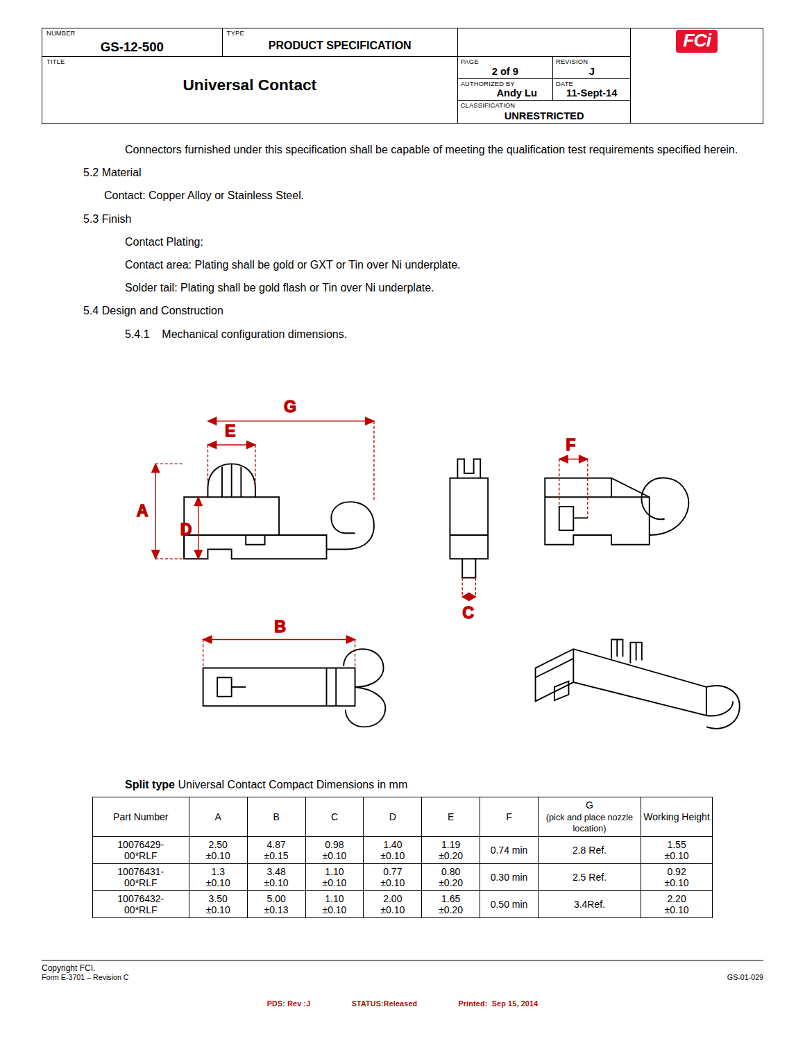| NUMBER GS-12-500 | TYPE PRODUCT SPECIFICATION | | FC i |
| TITLE Universal Contact | / PAGE 2 of 9 / REVISION J / / AUTHORIZED BY Andy Lu / DATE 11-Sept-14 / / CLASSIFICATION UNRESTRICTED / |
Connectors furnished under this specification shall be capable of meeting the qualification test requirements specified herein.
5.2 Material
Contact: Copper Alloy or Stainless Steel.
5.3 Finish
Contact Plating:
Contact area: Plating shall be gold or GXT or Tin over Ni underplate.
Solder tail: Plating shall be gold flash or Tin over Ni underplate.
5.4 Design and Construction
5.4.1 Mechanical configuration dimensions.
A D E G B C F
Split type Universal Contact Compact Dimensions in mm
| Part Number | A | B | C | D | E | F | G (pick and place nozzle location) | Working Height |
| --- | --- | --- | --- | --- | --- | --- | --- | --- |
| 10076429- 00*RLF | 2.50 ±0.10 | 4.87 ±0.15 | 0.98 ±0.10 | 1.40 ±0.10 | 1.19 ±0.20 | 0.74 min | 2.8 Ref. | 1.55 ±0.10 |
| 10076431- 00*RLF | 1.3 ±0.10 | 3.48 ±0.10 | 1.10 ±0.10 | 0.77 ±0.10 | 0.80 ±0.20 | 0.30 min | 2.5 Ref. | 0.92 ±0.10 |
| 10076432- 00*RLF | 3.50 ±0.10 | 5.00 ±0.13 | 1.10 ±0.10 | 2.00 ±0.10 | 1.65 ±0.20 | 0.50 min | 3.4Ref. | 2.20 ±0.10 |
Copyright FCI.
Form E-3701 – Revision C GS-01-029
PDS: Rev :J STATUS:Released Printed: Sep 15, 2014